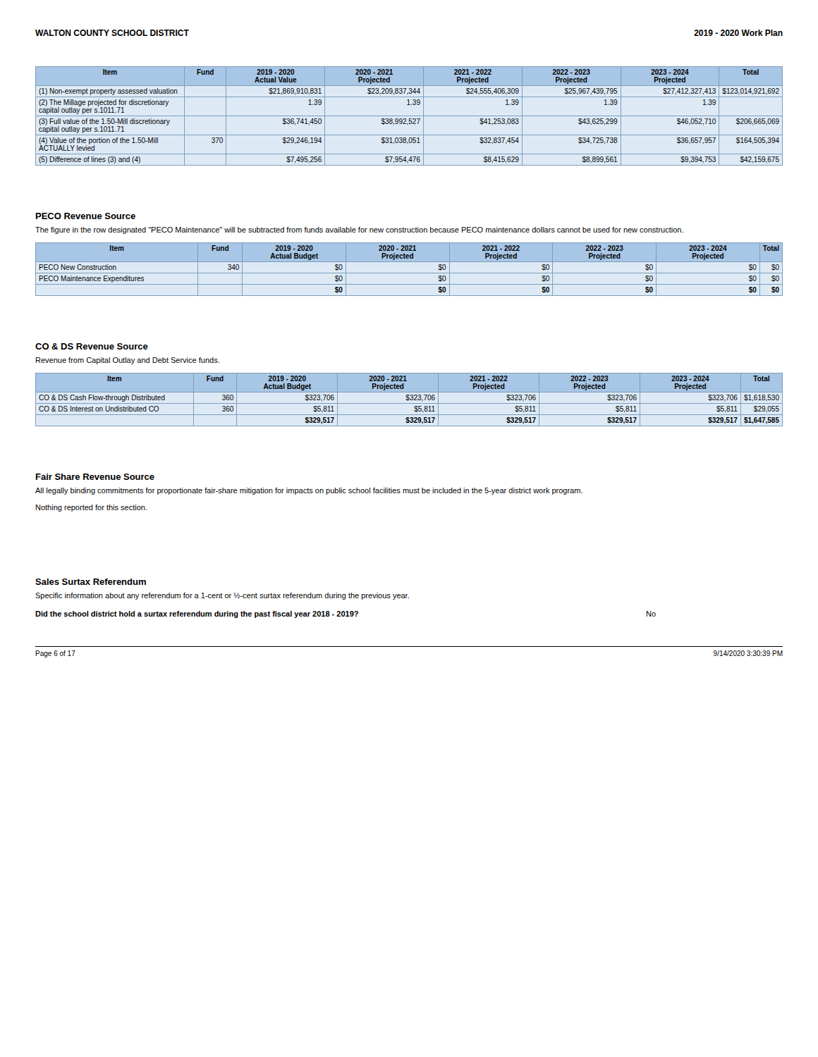WALTON COUNTY SCHOOL DISTRICT 2019 - 2020 Work Plan
| Item | Fund | 2019 - 2020 Actual Value | 2020 - 2021 Projected | 2021 - 2022 Projected | 2022 - 2023 Projected | 2023 - 2024 Projected | Total |
| --- | --- | --- | --- | --- | --- | --- | --- |
| (1) Non-exempt property assessed valuation | | $21,869,910,831 | $23,209,837,344 | $24,555,406,309 | $25,967,439,795 | $27,412,327,413 | $123,014,921,692 |
| (2) The Millage projected for discretionary capital outlay per s.1011.71 | | 1.39 | 1.39 | 1.39 | 1.39 | 1.39 | |
| (3) Full value of the 1.50-Mill discretionary capital outlay per s.1011.71 | | $36,741,450 | $38,992,527 | $41,253,083 | $43,625,299 | $46,052,710 | $206,665,069 |
| (4) Value of the portion of the 1.50-Mill ACTUALLY levied | 370 | $29,246,194 | $31,038,051 | $32,837,454 | $34,725,738 | $36,657,957 | $164,505,394 |
| (5) Difference of lines (3) and (4) | | $7,495,256 | $7,954,476 | $8,415,629 | $8,899,561 | $9,394,753 | $42,159,675 |
PECO Revenue Source
The figure in the row designated "PECO Maintenance" will be subtracted from funds available for new construction because PECO maintenance dollars cannot be used for new construction.
| Item | Fund | 2019 - 2020 Actual Budget | 2020 - 2021 Projected | 2021 - 2022 Projected | 2022 - 2023 Projected | 2023 - 2024 Projected | Total |
| --- | --- | --- | --- | --- | --- | --- | --- |
| PECO New Construction | 340 | $0 | $0 | $0 | $0 | $0 | $0 |
| PECO Maintenance Expenditures | | $0 | $0 | $0 | $0 | $0 | $0 |
| | | $0 | $0 | $0 | $0 | $0 | $0 |
CO & DS Revenue Source
Revenue from Capital Outlay and Debt Service funds.
| Item | Fund | 2019 - 2020 Actual Budget | 2020 - 2021 Projected | 2021 - 2022 Projected | 2022 - 2023 Projected | 2023 - 2024 Projected | Total |
| --- | --- | --- | --- | --- | --- | --- | --- |
| CO & DS Cash Flow-through Distributed | 360 | $323,706 | $323,706 | $323,706 | $323,706 | $323,706 | $1,618,530 |
| CO & DS Interest on Undistributed CO | 360 | $5,811 | $5,811 | $5,811 | $5,811 | $5,811 | $29,055 |
| | | $329,517 | $329,517 | $329,517 | $329,517 | $329,517 | $1,647,585 |
Fair Share Revenue Source
All legally binding commitments for proportionate fair-share mitigation for impacts on public school facilities must be included in the 5-year district work program.
Nothing reported for this section.
Sales Surtax Referendum
Specific information about any referendum for a 1-cent or ½-cent surtax referendum during the previous year.
Did the school district hold a surtax referendum during the past fiscal year 2018 - 2019? No
Page 6 of 17 9/14/2020 3:30:39 PM